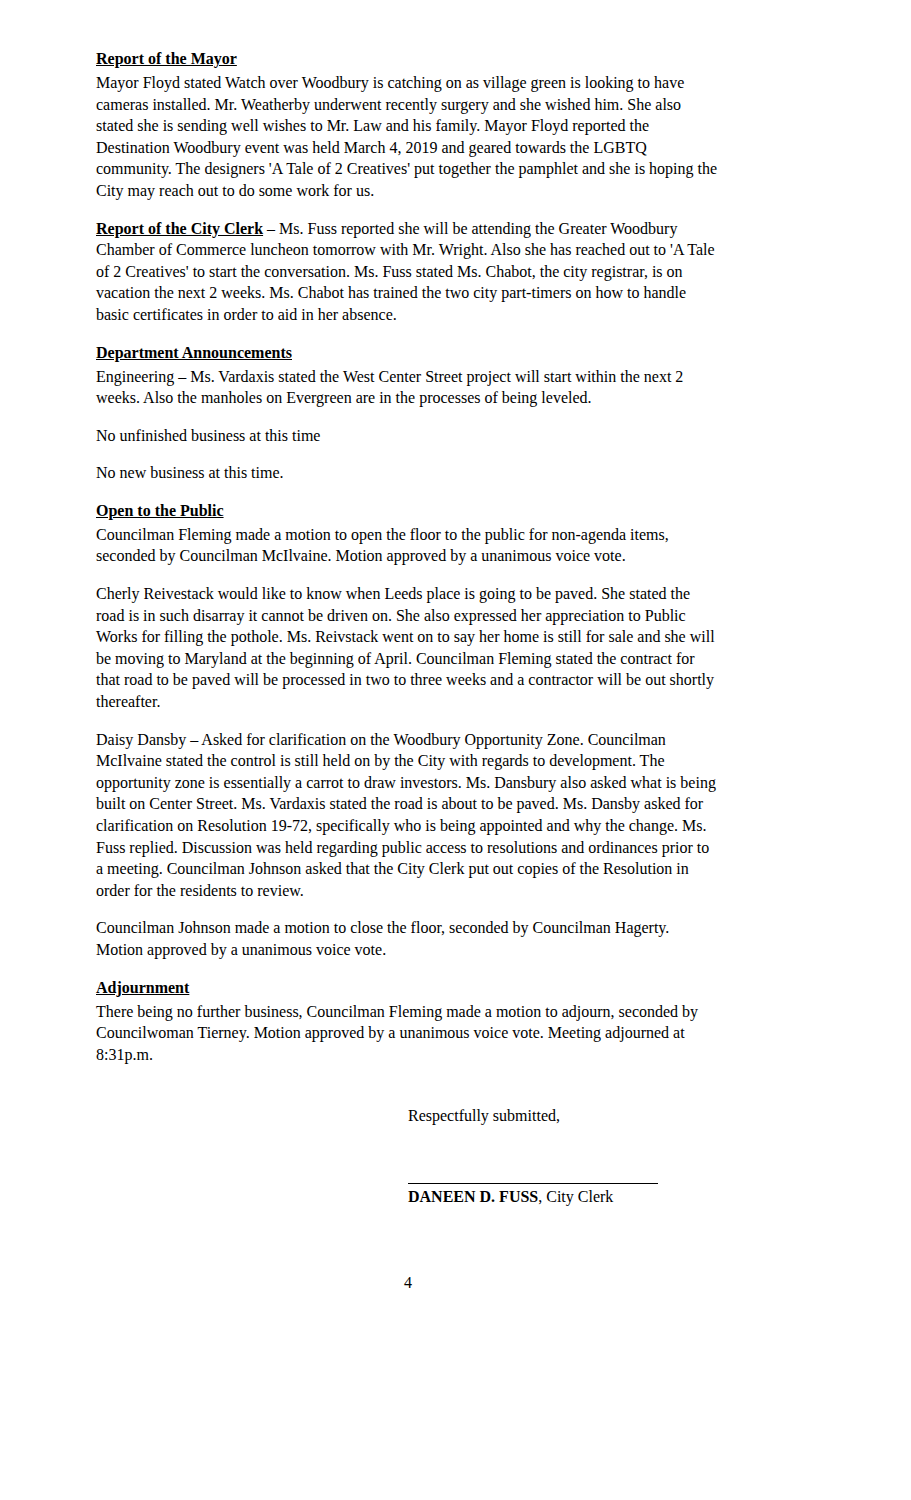Report of the Mayor
Mayor Floyd stated Watch over Woodbury is catching on as village green is looking to have cameras installed. Mr. Weatherby underwent recently surgery and she wished him. She also stated she is sending well wishes to Mr. Law and his family. Mayor Floyd reported the Destination Woodbury event was held March 4, 2019 and geared towards the LGBTQ community. The designers 'A Tale of 2 Creatives' put together the pamphlet and she is hoping the City may reach out to do some work for us.
Report of the City Clerk – Ms. Fuss reported she will be attending the Greater Woodbury Chamber of Commerce luncheon tomorrow with Mr. Wright. Also she has reached out to 'A Tale of 2 Creatives' to start the conversation. Ms. Fuss stated Ms. Chabot, the city registrar, is on vacation the next 2 weeks. Ms. Chabot has trained the two city part-timers on how to handle basic certificates in order to aid in her absence.
Department Announcements
Engineering – Ms. Vardaxis stated the West Center Street project will start within the next 2 weeks. Also the manholes on Evergreen are in the processes of being leveled.
No unfinished business at this time
No new business at this time.
Open to the Public
Councilman Fleming made a motion to open the floor to the public for non-agenda items, seconded by Councilman McIlvaine. Motion approved by a unanimous voice vote.
Cherly Reivestack would like to know when Leeds place is going to be paved. She stated the road is in such disarray it cannot be driven on. She also expressed her appreciation to Public Works for filling the pothole. Ms. Reivstack went on to say her home is still for sale and she will be moving to Maryland at the beginning of April. Councilman Fleming stated the contract for that road to be paved will be processed in two to three weeks and a contractor will be out shortly thereafter.
Daisy Dansby – Asked for clarification on the Woodbury Opportunity Zone. Councilman McIlvaine stated the control is still held on by the City with regards to development. The opportunity zone is essentially a carrot to draw investors. Ms. Dansbury also asked what is being built on Center Street. Ms. Vardaxis stated the road is about to be paved. Ms. Dansby asked for clarification on Resolution 19-72, specifically who is being appointed and why the change. Ms. Fuss replied. Discussion was held regarding public access to resolutions and ordinances prior to a meeting. Councilman Johnson asked that the City Clerk put out copies of the Resolution in order for the residents to review.
Councilman Johnson made a motion to close the floor, seconded by Councilman Hagerty. Motion approved by a unanimous voice vote.
Adjournment
There being no further business, Councilman Fleming made a motion to adjourn, seconded by Councilwoman Tierney. Motion approved by a unanimous voice vote. Meeting adjourned at 8:31p.m.
Respectfully submitted,
DANEEN D. FUSS, City Clerk
4